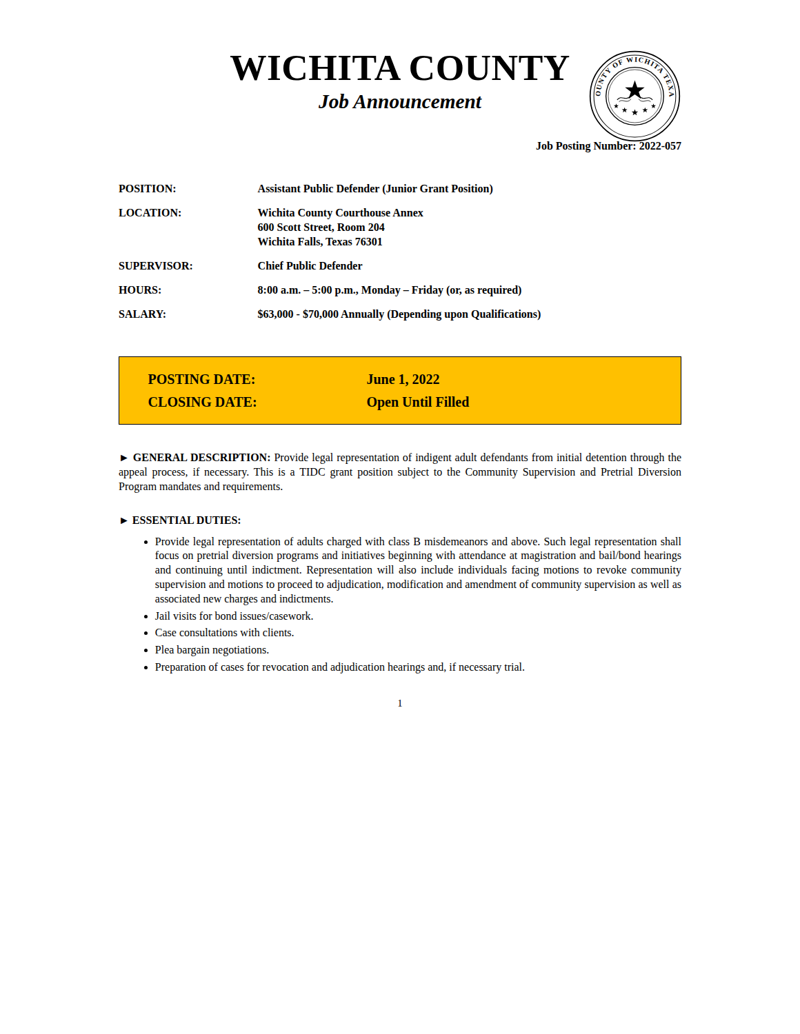WICHITA COUNTY
Job Announcement
COUNTY OF WICHITA TEXAS
Job Posting Number: 2022-057
| POSITION: | Assistant Public Defender (Junior Grant Position) |
| LOCATION: | Wichita County Courthouse Annex 600 Scott Street, Room 204 Wichita Falls, Texas 76301 |
| SUPERVISOR: | Chief Public Defender |
| HOURS: | 8:00 a.m. – 5:00 p.m., Monday – Friday (or, as required) |
| SALARY: | $63,000 - $70,000 Annually (Depending upon Qualifications) |
POSTING DATE: June 1, 2022
CLOSING DATE: Open Until Filled
► GENERAL DESCRIPTION: Provide legal representation of indigent adult defendants from initial detention through the appeal process, if necessary. This is a TIDC grant position subject to the Community Supervision and Pretrial Diversion Program mandates and requirements.
► ESSENTIAL DUTIES:
Provide legal representation of adults charged with class B misdemeanors and above. Such legal representation shall focus on pretrial diversion programs and initiatives beginning with attendance at magistration and bail/bond hearings and continuing until indictment. Representation will also include individuals facing motions to revoke community supervision and motions to proceed to adjudication, modification and amendment of community supervision as well as associated new charges and indictments.
Jail visits for bond issues/casework.
Case consultations with clients.
Plea bargain negotiations.
Preparation of cases for revocation and adjudication hearings and, if necessary trial.
1